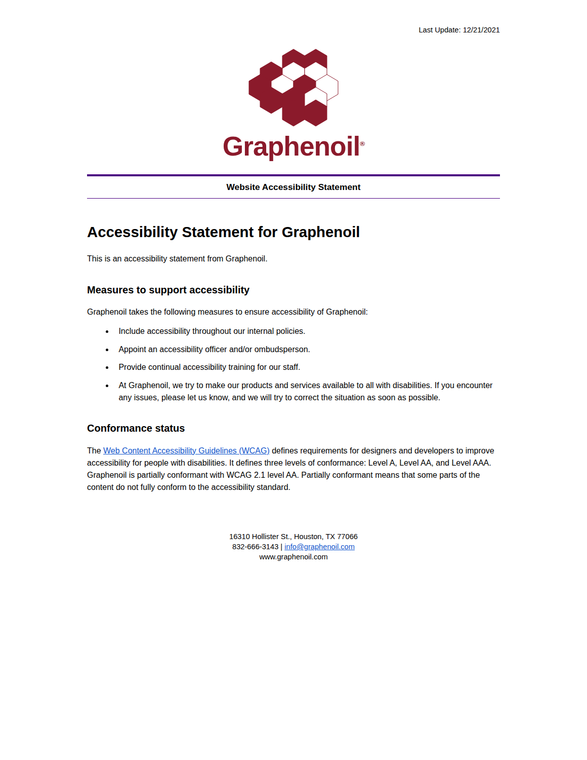Last Update: 12/21/2021
Graphenoil®
Website Accessibility Statement
Accessibility Statement for Graphenoil
This is an accessibility statement from Graphenoil.
Measures to support accessibility
Graphenoil takes the following measures to ensure accessibility of Graphenoil:
Include accessibility throughout our internal policies.
Appoint an accessibility officer and/or ombudsperson.
Provide continual accessibility training for our staff.
At Graphenoil, we try to make our products and services available to all with disabilities. If you encounter any issues, please let us know, and we will try to correct the situation as soon as possible.
Conformance status
The Web Content Accessibility Guidelines (WCAG) defines requirements for designers and developers to improve accessibility for people with disabilities. It defines three levels of conformance: Level A, Level AA, and Level AAA. Graphenoil is partially conformant with WCAG 2.1 level AA. Partially conformant means that some parts of the content do not fully conform to the accessibility standard.
16310 Hollister St., Houston, TX 77066
832-666-3143 | info@graphenoil.com
www.graphenoil.com